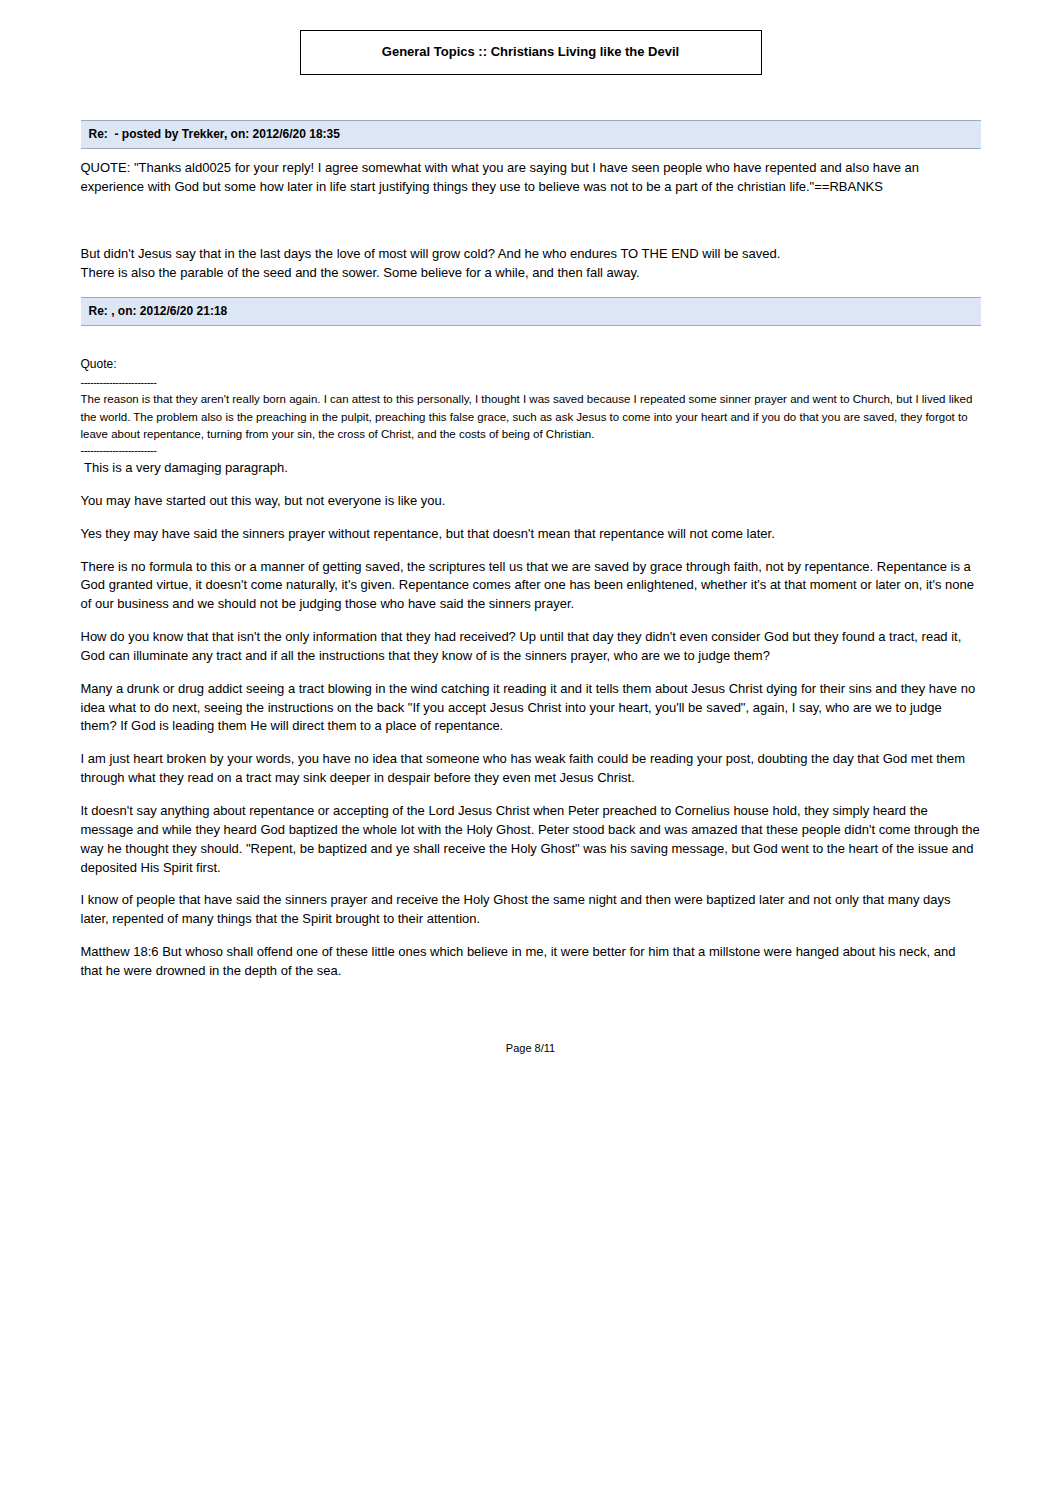General Topics :: Christians Living like the Devil
Re: - posted by Trekker, on: 2012/6/20 18:35
QUOTE: "Thanks ald0025 for your reply! I agree somewhat with what you are saying but I have seen people who have repented and also have an experience with God but some how later in life start justifying things they use to believe was not to be a part of the christian life."==RBANKS
But didn't Jesus say that in the last days the love of most will grow cold? And he who endures TO THE END will be saved.
There is also the parable of the seed and the sower. Some believe for a while, and then fall away.
Re: , on: 2012/6/20 21:18
Quote:
------------------------
The reason is that they aren't really born again. I can attest to this personally, I thought I was saved because I repeated some sinner prayer and went to Church, but I lived liked the world. The problem also is the preaching in the pulpit, preaching this false grace, such as ask Jesus to come into your heart and if you do that you are saved, they forgot to leave about repentance, turning from your sin, the cross of Christ, and the costs of being of Christian.
------------------------
This is a very damaging paragraph.
You may have started out this way, but not everyone is like you.
Yes they may have said the sinners prayer without repentance, but that doesn't mean that repentance will not come later.
There is no formula to this or a manner of getting saved, the scriptures tell us that we are saved by grace through faith, not by repentance. Repentance is a God granted virtue, it doesn't come naturally, it's given. Repentance comes after one has been enlightened, whether it's at that moment or later on, it's none of our business and we should not be judging those who have said the sinners prayer.
How do you know that that isn't the only information that they had received? Up until that day they didn't even consider God but they found a tract, read it, God can illuminate any tract and if all the instructions that they know of is the sinners prayer, who are we to judge them?
Many a drunk or drug addict seeing a tract blowing in the wind catching it reading it and it tells them about Jesus Christ dying for their sins and they have no idea what to do next, seeing the instructions on the back "If you accept Jesus Christ into your heart, you'll be saved", again, I say, who are we to judge them? If God is leading them He will direct them to a place of repentance.
I am just heart broken by your words, you have no idea that someone who has weak faith could be reading your post, doubting the day that God met them through what they read on a tract may sink deeper in despair before they even met Jesus Christ.
It doesn't say anything about repentance or accepting of the Lord Jesus Christ when Peter preached to Cornelius house hold, they simply heard the message and while they heard God baptized the whole lot with the Holy Ghost. Peter stood back and was amazed that these people didn't come through the way he thought they should. "Repent, be baptized and ye shall receive the Holy Ghost" was his saving message, but God went to the heart of the issue and deposited His Spirit first.
I know of people that have said the sinners prayer and receive the Holy Ghost the same night and then were baptized later and not only that many days later, repented of many things that the Spirit brought to their attention.
Matthew 18:6 But whoso shall offend one of these little ones which believe in me, it were better for him that a millstone were hanged about his neck, and that he were drowned in the depth of the sea.
Page 8/11